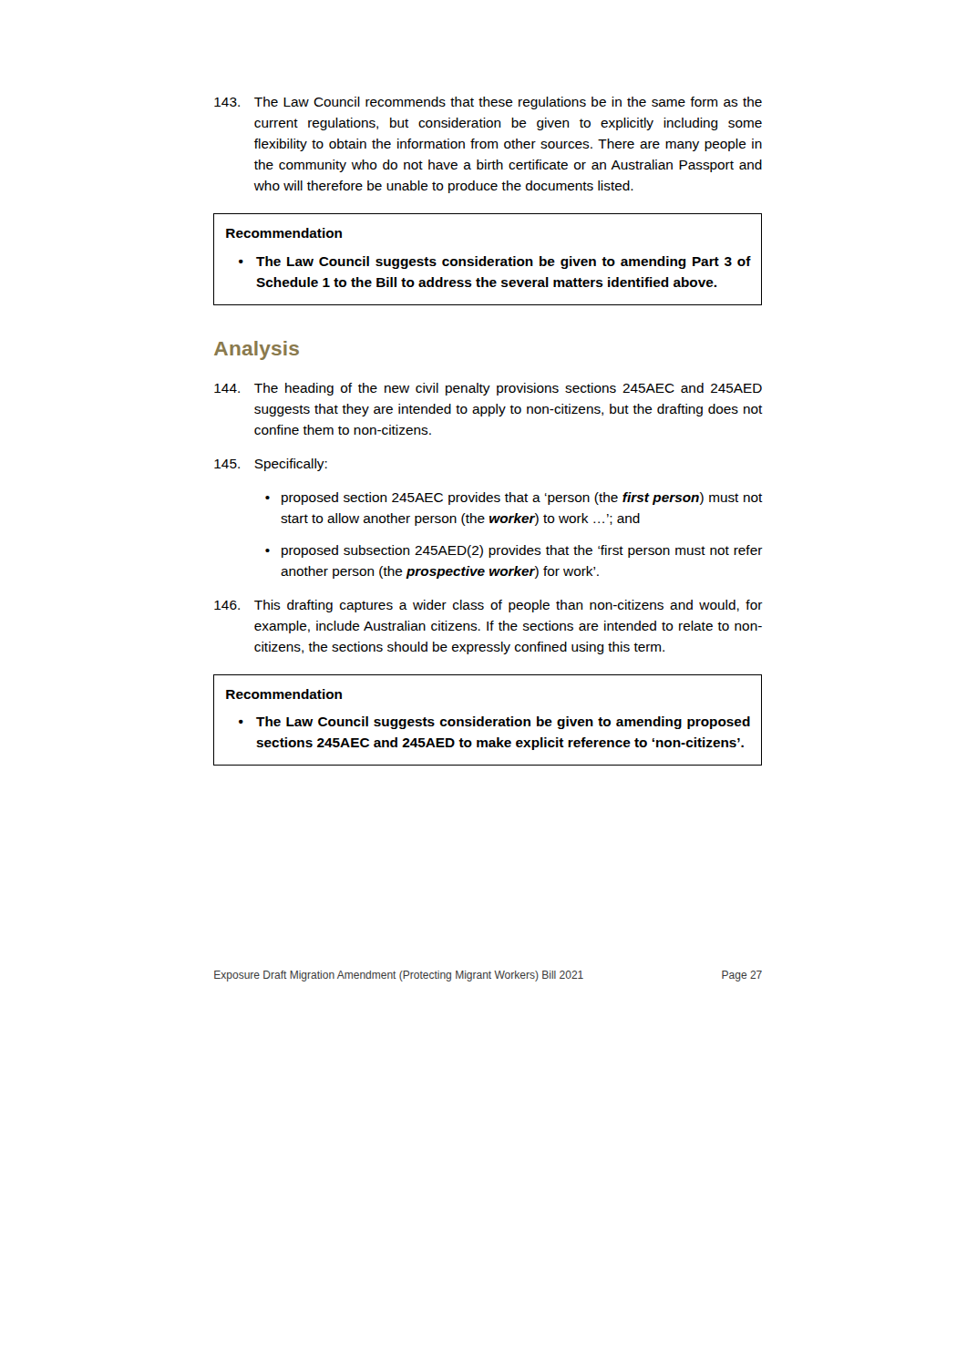143.
The Law Council recommends that these regulations be in the same form as the current regulations, but consideration be given to explicitly including some flexibility to obtain the information from other sources. There are many people in the community who do not have a birth certificate or an Australian Passport and who will therefore be unable to produce the documents listed.
Recommendation
• The Law Council suggests consideration be given to amending Part 3 of Schedule 1 to the Bill to address the several matters identified above.
Analysis
144.
The heading of the new civil penalty provisions sections 245AEC and 245AED suggests that they are intended to apply to non-citizens, but the drafting does not confine them to non-citizens.
145.
Specifically:
• proposed section 245AEC provides that a ‘person (the first person) must not start to allow another person (the worker) to work …’; and
• proposed subsection 245AED(2) provides that the ‘first person must not refer another person (the prospective worker) for work’.
146.
This drafting captures a wider class of people than non-citizens and would, for example, include Australian citizens. If the sections are intended to relate to non-citizens, the sections should be expressly confined using this term.
Recommendation
• The Law Council suggests consideration be given to amending proposed sections 245AEC and 245AED to make explicit reference to ‘non-citizens’.
Exposure Draft Migration Amendment (Protecting Migrant Workers) Bill 2021
Page 27